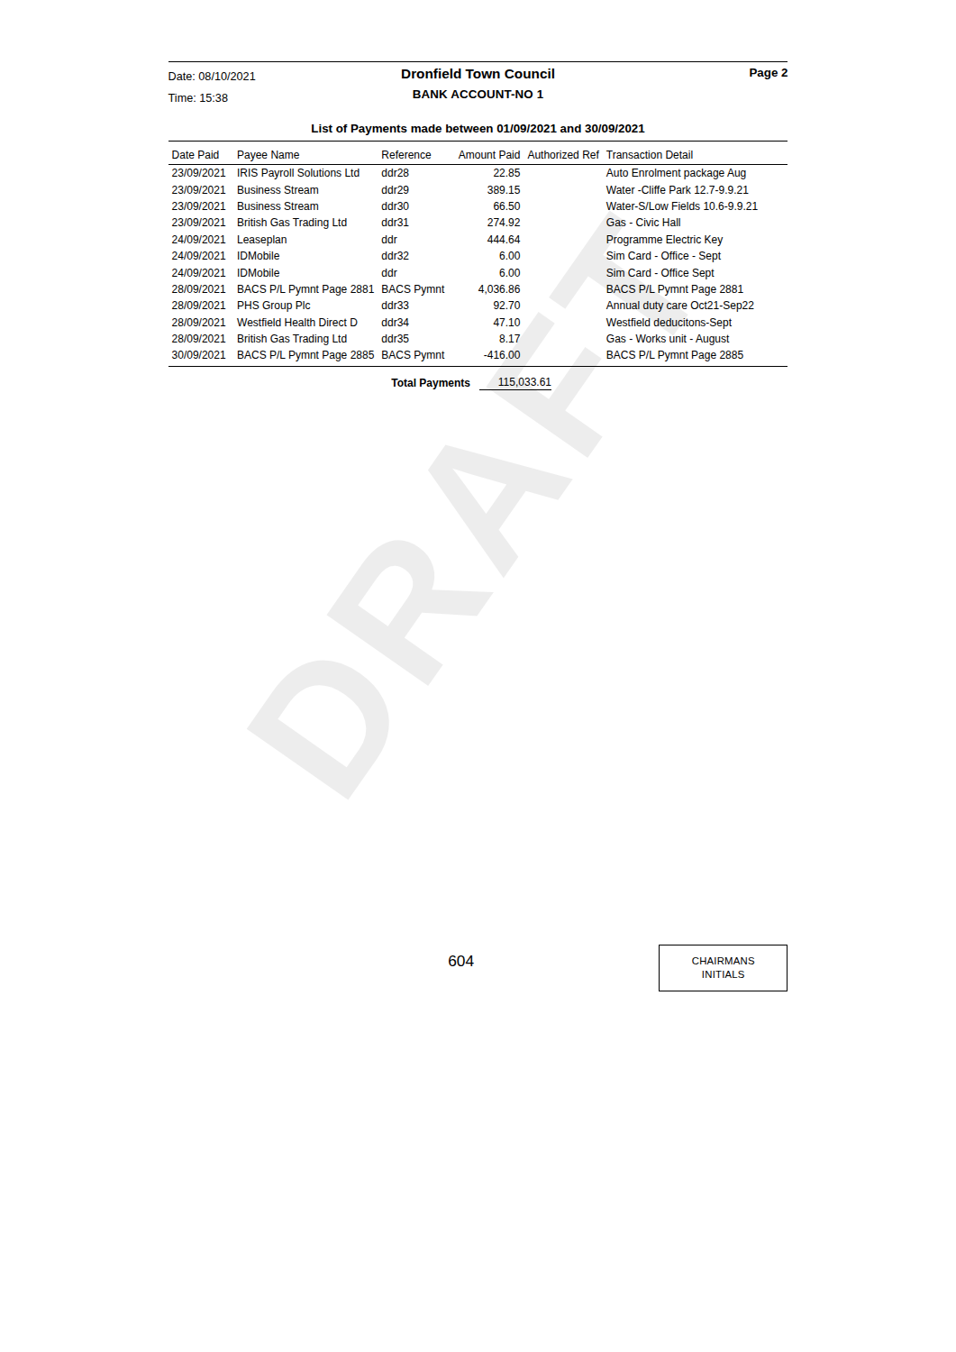DRAFT
Date: 08/10/2021
Time: 15:38
Dronfield Town Council
BANK ACCOUNT-NO 1
Page 2
List of Payments made between 01/09/2021 and 30/09/2021
| Date Paid | Payee Name | Reference | Amount Paid | Authorized Ref | Transaction Detail |
| --- | --- | --- | --- | --- | --- |
| 23/09/2021 | IRIS Payroll Solutions Ltd | ddr28 | 22.85 | | Auto Enrolment package Aug |
| 23/09/2021 | Business Stream | ddr29 | 389.15 | | Water -Cliffe Park 12.7-9.9.21 |
| 23/09/2021 | Business Stream | ddr30 | 66.50 | | Water-S/Low Fields 10.6-9.9.21 |
| 23/09/2021 | British Gas Trading Ltd | ddr31 | 274.92 | | Gas - Civic Hall |
| 24/09/2021 | Leaseplan | ddr | 444.64 | | Programme Electric Key |
| 24/09/2021 | IDMobile | ddr32 | 6.00 | | Sim Card - Office - Sept |
| 24/09/2021 | IDMobile | ddr | 6.00 | | Sim Card - Office Sept |
| 28/09/2021 | BACS P/L Pymnt Page 2881 | BACS Pymnt | 4,036.86 | | BACS P/L Pymnt Page 2881 |
| 28/09/2021 | PHS Group Plc | ddr33 | 92.70 | | Annual duty care Oct21-Sep22 |
| 28/09/2021 | Westfield Health Direct D | ddr34 | 47.10 | | Westfield deducitons-Sept |
| 28/09/2021 | British Gas Trading Ltd | ddr35 | 8.17 | | Gas - Works unit - August |
| 30/09/2021 | BACS P/L Pymnt Page 2885 | BACS Pymnt | -416.00 | | BACS P/L Pymnt Page 2885 |
Total Payments
115,033.61
604
CHAIRMANS
INITIALS